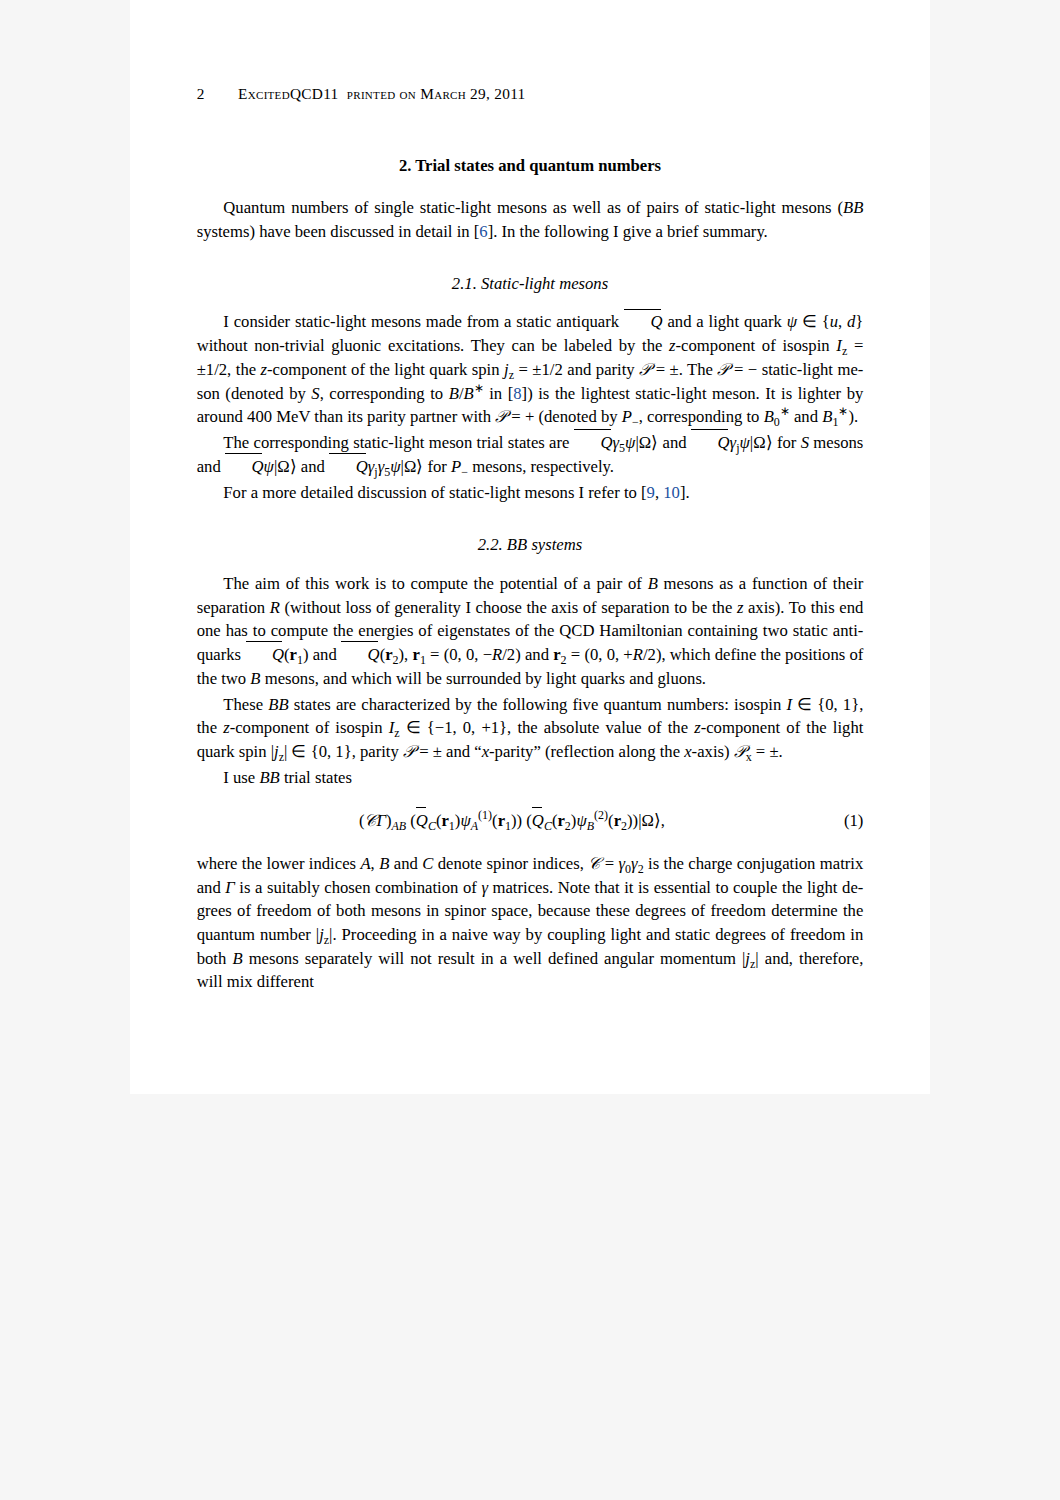2 ExcitedQCD11 printed on March 29, 2011
2. Trial states and quantum numbers
Quantum numbers of single static-light mesons as well as of pairs of static-light mesons (BB systems) have been discussed in detail in [6]. In the following I give a brief summary.
2.1. Static-light mesons
I consider static-light mesons made from a static antiquark Q and a light quark ψ ∈ {u, d} without non-trivial gluonic excitations. They can be labeled by the z-component of isospin Iz = ±1/2, the z-component of the light quark spin jz = ±1/2 and parity 𝒫 = ±. The 𝒫 = − static-light meson (denoted by S, corresponding to B/B∗ in [8]) is the lightest static-light meson. It is lighter by around 400 MeV than its parity partner with 𝒫 = + (denoted by P−, corresponding to B0∗ and B1∗).
The corresponding static-light meson trial states are Qγ5ψ|Ω⟩ and Qγjψ|Ω⟩ for S mesons and Qψ|Ω⟩ and Qγjγ5ψ|Ω⟩ for P− mesons, respectively.
For a more detailed discussion of static-light mesons I refer to [9, 10].
2.2. BB systems
The aim of this work is to compute the potential of a pair of B mesons as a function of their separation R (without loss of generality I choose the axis of separation to be the z axis). To this end one has to compute the energies of eigenstates of the QCD Hamiltonian containing two static antiquarks Q(r1) and Q(r2), r1 = (0, 0, −R/2) and r2 = (0, 0, +R/2), which define the positions of the two B mesons, and which will be surrounded by light quarks and gluons.
These BB states are characterized by the following five quantum numbers: isospin I ∈ {0, 1}, the z-component of isospin Iz ∈ {−1, 0, +1}, the absolute value of the z-component of the light quark spin |jz| ∈ {0, 1}, parity 𝒫 = ± and “x-parity” (reflection along the x-axis) 𝒫x = ±.
I use BB trial states
(𝒞Γ)AB (QC(r1)ψA(1)(r1)) (QC(r2)ψB(2)(r2))|Ω⟩,
(1)
where the lower indices A, B and C denote spinor indices, 𝒞 = γ0γ2 is the charge conjugation matrix and Γ is a suitably chosen combination of γ matrices. Note that it is essential to couple the light degrees of freedom of both mesons in spinor space, because these degrees of freedom determine the quantum number |jz|. Proceeding in a naive way by coupling light and static degrees of freedom in both B mesons separately will not result in a well defined angular momentum |jz| and, therefore, will mix different